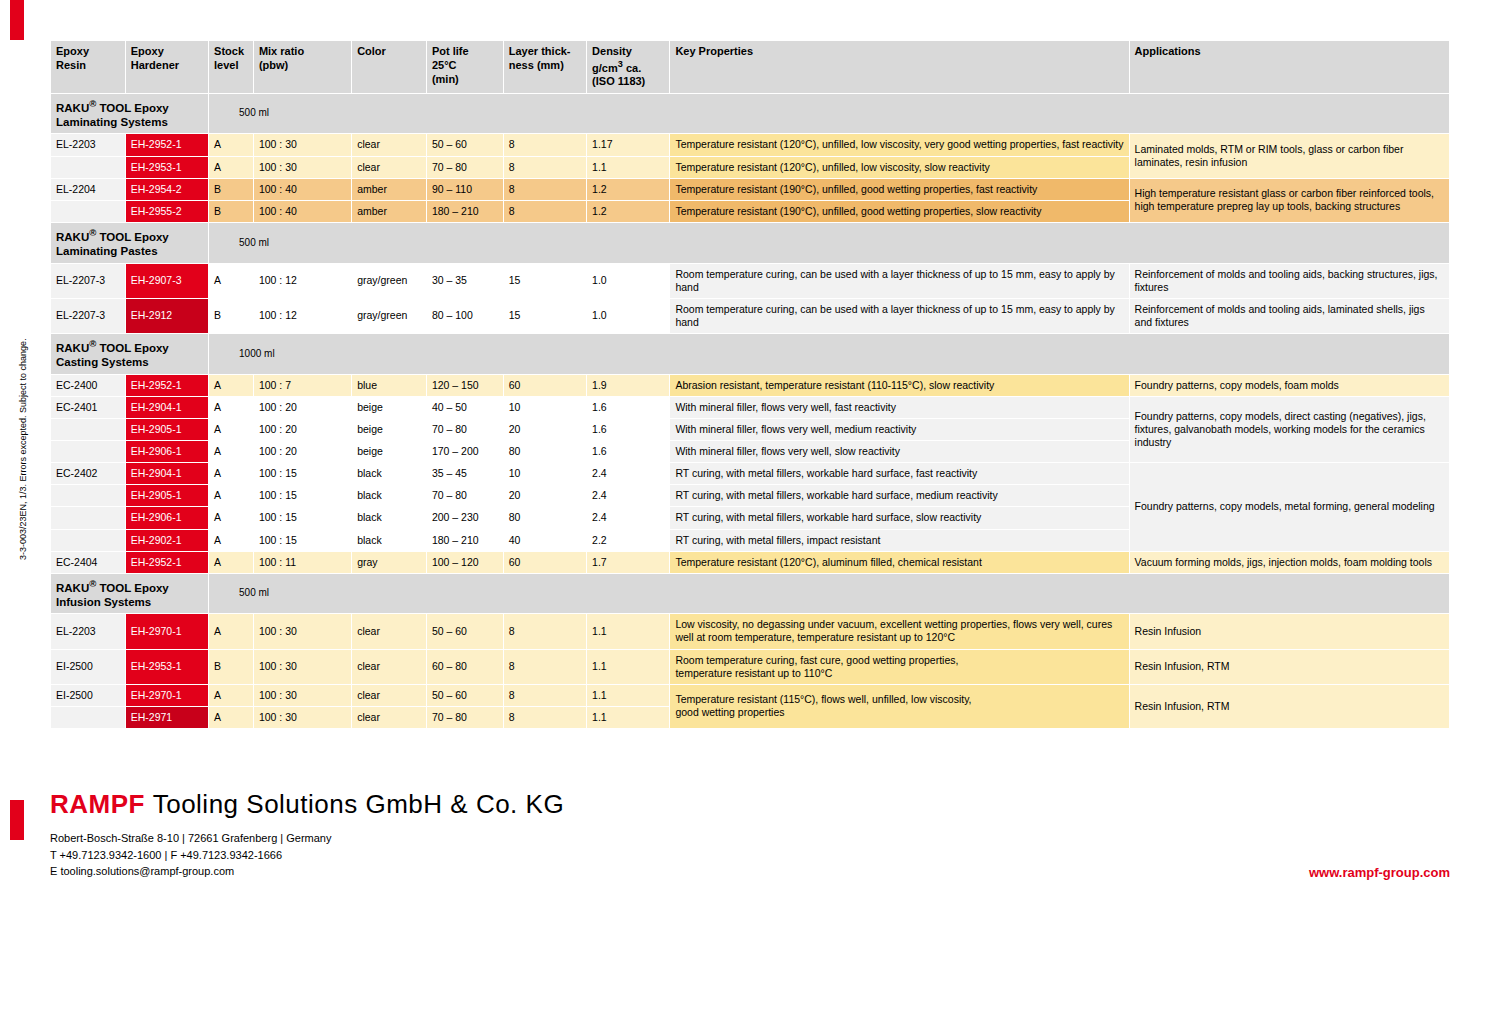3-3-003/23EN, 1/3. Errors excepted. Subject to change.
| Epoxy Resin | Epoxy Hardener | Stock level | Mix ratio (pbw) | Color | Pot life 25°C (min) | Layer thick- ness (mm) | Density g/cm 3 ca. (ISO 1183) | Key Properties | Applications |
| --- | --- | --- | --- | --- | --- | --- | --- | --- | --- |
| RAKU ® TOOL Epoxy Laminating Systems | 500 ml |
| EL-2203 | EH-2952-1 | A | 100 : 30 | clear | 50 – 60 | 8 | 1.17 | Temperature resistant (120°C), unfilled, low viscosity, very good wetting properties, fast reactivity | Laminated molds, RTM or RIM tools, glass or carbon fiber laminates, resin infusion |
| | EH-2953-1 | A | 100 : 30 | clear | 70 – 80 | 8 | 1.1 | Temperature resistant (120°C), unfilled, low viscosity, slow reactivity |
| EL-2204 | EH-2954-2 | B | 100 : 40 | amber | 90 – 110 | 8 | 1.2 | Temperature resistant (190°C), unfilled, good wetting properties, fast reactivity | High temperature resistant glass or carbon fiber reinforced tools, high temperature prepreg lay up tools, backing structures |
| | EH-2955-2 | B | 100 : 40 | amber | 180 – 210 | 8 | 1.2 | Temperature resistant (190°C), unfilled, good wetting properties, slow reactivity |
| RAKU ® TOOL Epoxy Laminating Pastes | 500 ml |
| EL-2207-3 | EH-2907-3 | A | 100 : 12 | gray/green | 30 – 35 | 15 | 1.0 | Room temperature curing, can be used with a layer thickness of up to 15 mm, easy to apply by hand | Reinforcement of molds and tooling aids, backing structures, jigs, fixtures |
| EL-2207-3 | EH-2912 | B | 100 : 12 | gray/green | 80 – 100 | 15 | 1.0 | Room temperature curing, can be used with a layer thickness of up to 15 mm, easy to apply by hand | Reinforcement of molds and tooling aids, laminated shells, jigs and fixtures |
| RAKU ® TOOL Epoxy Casting Systems | 1000 ml |
| EC-2400 | EH-2952-1 | A | 100 : 7 | blue | 120 – 150 | 60 | 1.9 | Abrasion resistant, temperature resistant (110-115°C), slow reactivity | Foundry patterns, copy models, foam molds |
| EC-2401 | EH-2904-1 | A | 100 : 20 | beige | 40 – 50 | 10 | 1.6 | With mineral filler, flows very well, fast reactivity | Foundry patterns, copy models, direct casting (negatives), jigs, fixtures, galvanobath models, working models for the ceramics industry |
| | EH-2905-1 | A | 100 : 20 | beige | 70 – 80 | 20 | 1.6 | With mineral filler, flows very well, medium reactivity |
| | EH-2906-1 | A | 100 : 20 | beige | 170 – 200 | 80 | 1.6 | With mineral filler, flows very well, slow reactivity |
| EC-2402 | EH-2904-1 | A | 100 : 15 | black | 35 – 45 | 10 | 2.4 | RT curing, with metal fillers, workable hard surface, fast reactivity | Foundry patterns, copy models, metal forming, general modeling |
| | EH-2905-1 | A | 100 : 15 | black | 70 – 80 | 20 | 2.4 | RT curing, with metal fillers, workable hard surface, medium reactivity |
| | EH-2906-1 | A | 100 : 15 | black | 200 – 230 | 80 | 2.4 | RT curing, with metal fillers, workable hard surface, slow reactivity |
| | EH-2902-1 | A | 100 : 15 | black | 180 – 210 | 40 | 2.2 | RT curing, with metal fillers, impact resistant |
| EC-2404 | EH-2952-1 | A | 100 : 11 | gray | 100 – 120 | 60 | 1.7 | Temperature resistant (120°C), aluminum filled, chemical resistant | Vacuum forming molds, jigs, injection molds, foam molding tools |
| RAKU ® TOOL Epoxy Infusion Systems | 500 ml |
| EL-2203 | EH-2970-1 | A | 100 : 30 | clear | 50 – 60 | 8 | 1.1 | Low viscosity, no degassing under vacuum, excellent wetting properties, flows very well, cures well at room temperature, temperature resistant up to 120°C | Resin Infusion |
| EI-2500 | EH-2953-1 | B | 100 : 30 | clear | 60 – 80 | 8 | 1.1 | Room temperature curing, fast cure, good wetting properties, temperature resistant up to 110°C | Resin Infusion, RTM |
| EI-2500 | EH-2970-1 | A | 100 : 30 | clear | 50 – 60 | 8 | 1.1 | Temperature resistant (115°C), flows well, unfilled, low viscosity, good wetting properties | Resin Infusion, RTM |
| | EH-2971 | A | 100 : 30 | clear | 70 – 80 | 8 | 1.1 |
RAMPF Tooling Solutions GmbH & Co. KG
Robert-Bosch-Straße 8-10 | 72661 Grafenberg | Germany
T +49.7123.9342-1600 | F +49.7123.9342-1666
E tooling.solutions@rampf-group.com
www.rampf-group.com